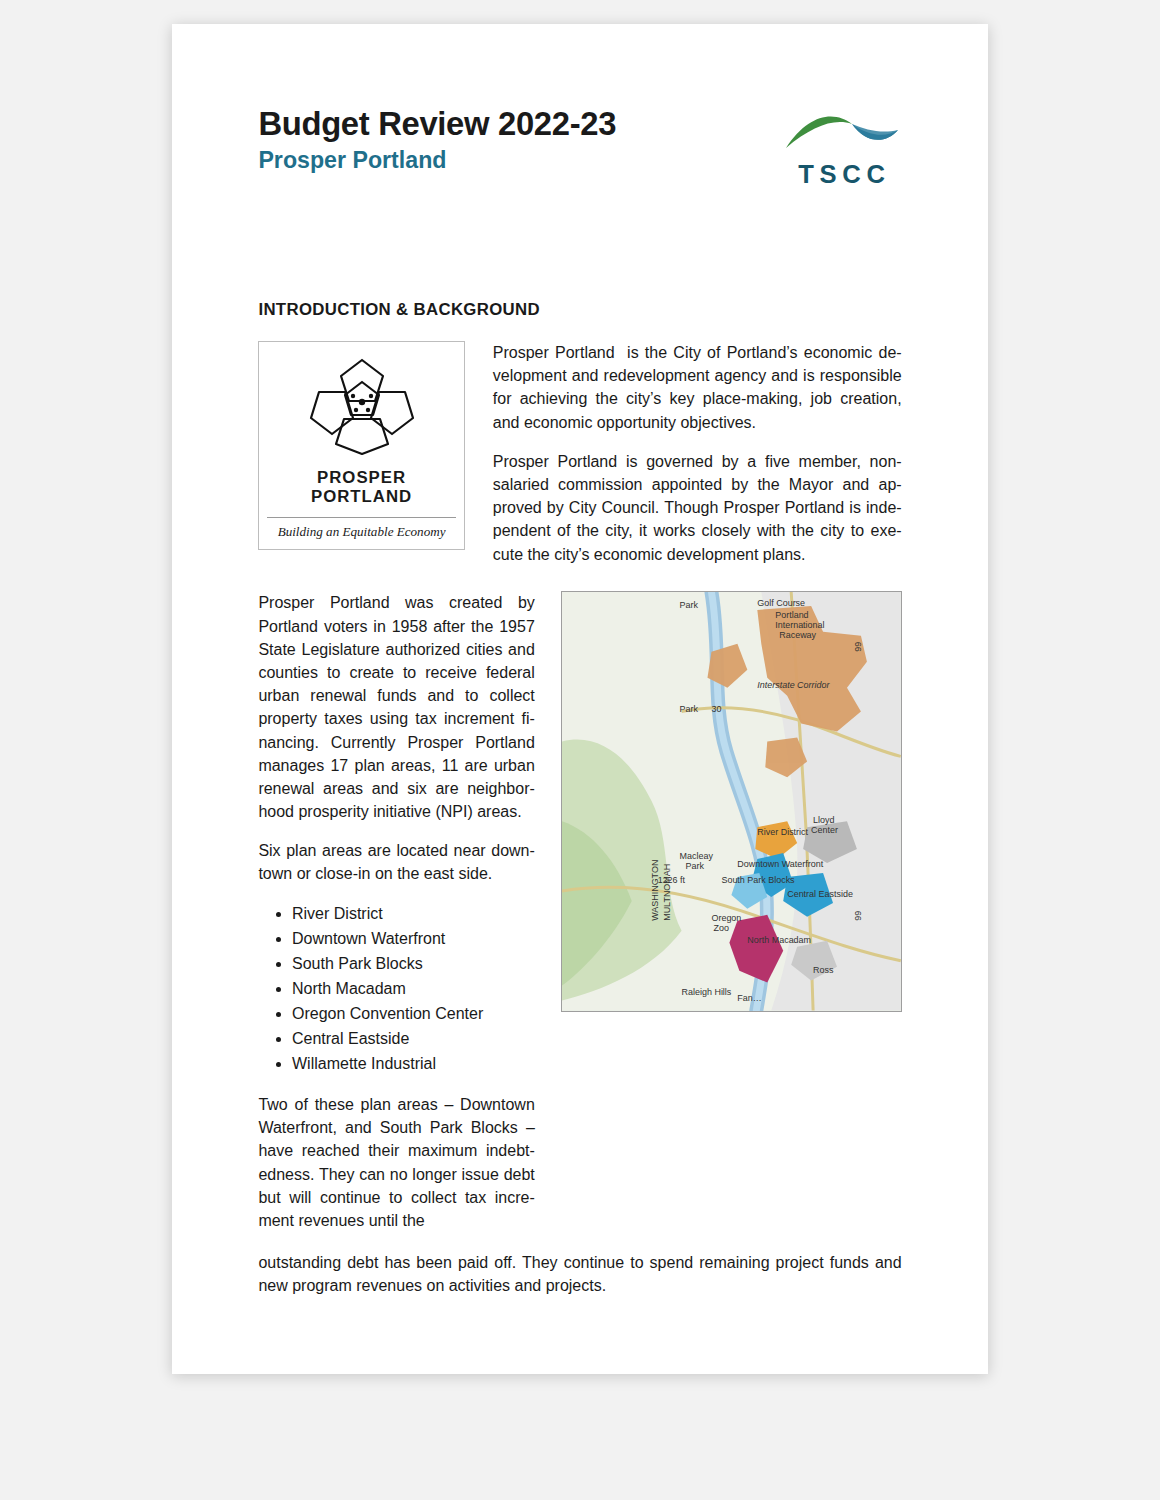Budget Review 2022-23
Prosper Portland
TSCC
INTRODUCTION & BACKGROUND
PROSPER
PORTLAND
Building an Equitable Economy
Prosper Portland is the City of Portland’s economic development and redevelopment agency and is responsible for achieving the city’s key place-making, job creation, and economic opportunity objectives.
Prosper Portland is governed by a five member, non-salaried commission appointed by the Mayor and approved by City Council. Though Prosper Portland is independent of the city, it works closely with the city to execute the city’s economic development plans.
Prosper Portland was created by Portland voters in 1958 after the 1957 State Legislature authorized cities and counties to create to receive federal urban renewal funds and to collect property taxes using tax increment financing. Currently Prosper Portland manages 17 plan areas, 11 are urban renewal areas and six are neighborhood prosperity initiative (NPI) areas.
Six plan areas are located near downtown or close-in on the east side.
River District
Downtown Waterfront
South Park Blocks
North Macadam
Oregon Convention Center
Central Eastside
Willamette Industrial
Two of these plan areas – Downtown Waterfront, and South Park Blocks – have reached their maximum indebtedness. They can no longer issue debt but will continue to collect tax increment revenues until the
Park Golf Course Portland International Raceway Interstate Corridor Park Lloyd Center River District Downtown Waterfront South Park Blocks Central Eastside Macleay Park 1226 ft Oregon Zoo North Macadam Ross Raleigh Hills Fan… WASHINGTON MULTNOMAH 99 99 30
outstanding debt has been paid off. They continue to spend remaining project funds and new program revenues on activities and projects.